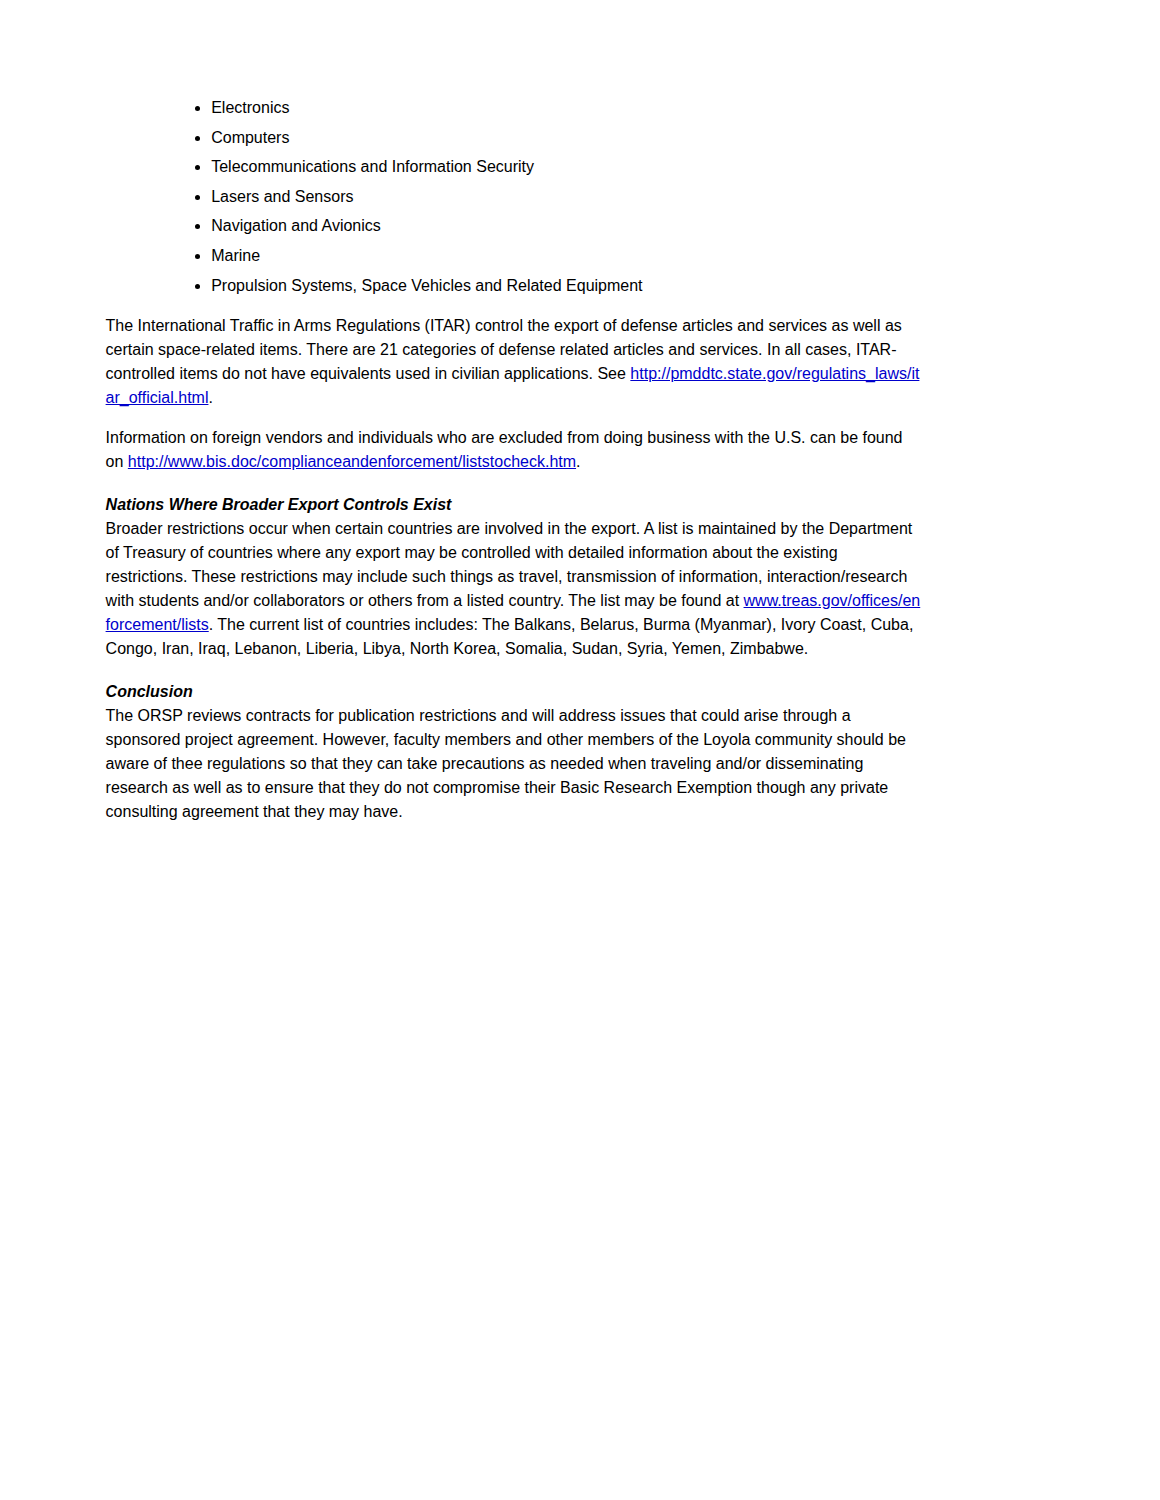Electronics
Computers
Telecommunications and Information Security
Lasers and Sensors
Navigation and Avionics
Marine
Propulsion Systems, Space Vehicles and Related Equipment
The International Traffic in Arms Regulations (ITAR) control the export of defense articles and services as well as certain space-related items. There are 21 categories of defense related articles and services. In all cases, ITAR-controlled items do not have equivalents used in civilian applications. See http://pmddtc.state.gov/regulatins_laws/itar_official.html.
Information on foreign vendors and individuals who are excluded from doing business with the U.S. can be found on http://www.bis.doc/complianceandenforcement/liststocheck.htm.
Nations Where Broader Export Controls Exist
Broader restrictions occur when certain countries are involved in the export. A list is maintained by the Department of Treasury of countries where any export may be controlled with detailed information about the existing restrictions. These restrictions may include such things as travel, transmission of information, interaction/research with students and/or collaborators or others from a listed country. The list may be found at www.treas.gov/offices/enforcement/lists. The current list of countries includes: The Balkans, Belarus, Burma (Myanmar), Ivory Coast, Cuba, Congo, Iran, Iraq, Lebanon, Liberia, Libya, North Korea, Somalia, Sudan, Syria, Yemen, Zimbabwe.
Conclusion
The ORSP reviews contracts for publication restrictions and will address issues that could arise through a sponsored project agreement. However, faculty members and other members of the Loyola community should be aware of thee regulations so that they can take precautions as needed when traveling and/or disseminating research as well as to ensure that they do not compromise their Basic Research Exemption though any private consulting agreement that they may have.